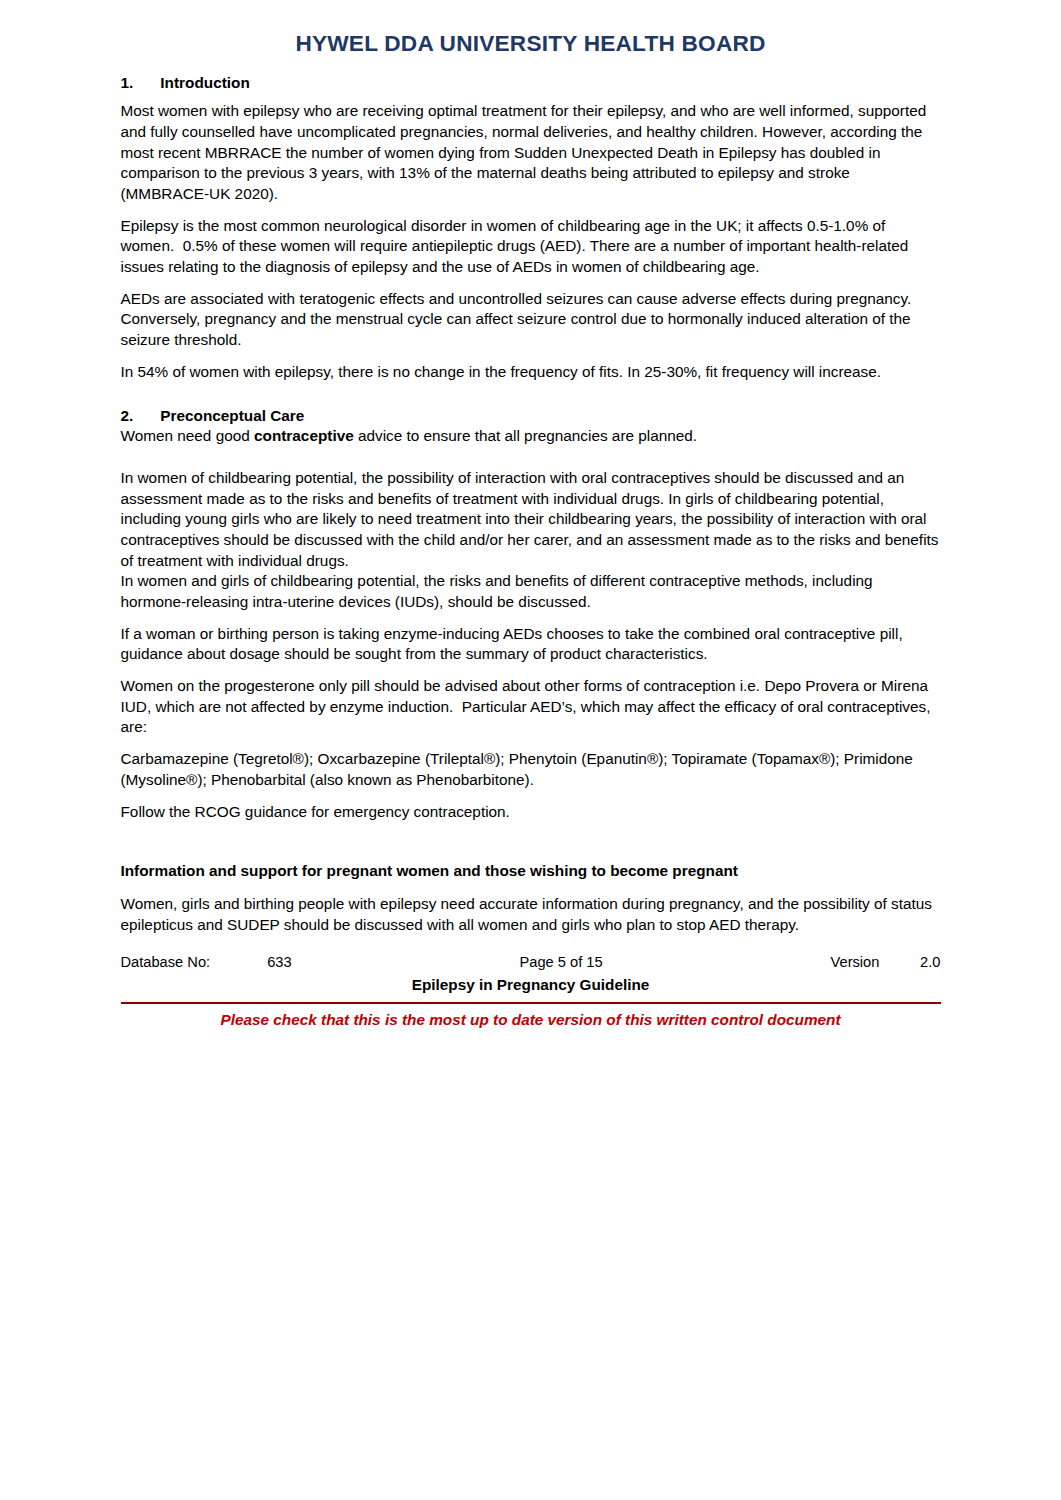HYWEL DDA UNIVERSITY HEALTH BOARD
1. Introduction
Most women with epilepsy who are receiving optimal treatment for their epilepsy, and who are well informed, supported and fully counselled have uncomplicated pregnancies, normal deliveries, and healthy children. However, according the most recent MBRRACE the number of women dying from Sudden Unexpected Death in Epilepsy has doubled in comparison to the previous 3 years, with 13% of the maternal deaths being attributed to epilepsy and stroke (MMBRACE-UK 2020).
Epilepsy is the most common neurological disorder in women of childbearing age in the UK; it affects 0.5-1.0% of women. 0.5% of these women will require antiepileptic drugs (AED). There are a number of important health-related issues relating to the diagnosis of epilepsy and the use of AEDs in women of childbearing age.
AEDs are associated with teratogenic effects and uncontrolled seizures can cause adverse effects during pregnancy. Conversely, pregnancy and the menstrual cycle can affect seizure control due to hormonally induced alteration of the seizure threshold.
In 54% of women with epilepsy, there is no change in the frequency of fits. In 25-30%, fit frequency will increase.
2. Preconceptual Care
Women need good contraceptive advice to ensure that all pregnancies are planned.
In women of childbearing potential, the possibility of interaction with oral contraceptives should be discussed and an assessment made as to the risks and benefits of treatment with individual drugs. In girls of childbearing potential, including young girls who are likely to need treatment into their childbearing years, the possibility of interaction with oral contraceptives should be discussed with the child and/or her carer, and an assessment made as to the risks and benefits of treatment with individual drugs.
In women and girls of childbearing potential, the risks and benefits of different contraceptive methods, including hormone-releasing intra-uterine devices (IUDs), should be discussed.
If a woman or birthing person is taking enzyme-inducing AEDs chooses to take the combined oral contraceptive pill, guidance about dosage should be sought from the summary of product characteristics.
Women on the progesterone only pill should be advised about other forms of contraception i.e. Depo Provera or Mirena IUD, which are not affected by enzyme induction. Particular AED’s, which may affect the efficacy of oral contraceptives, are:
Carbamazepine (Tegretol®); Oxcarbazepine (Trileptal®); Phenytoin (Epanutin®); Topiramate (Topamax®); Primidone (Mysoline®); Phenobarbital (also known as Phenobarbitone).
Follow the RCOG guidance for emergency contraception.
Information and support for pregnant women and those wishing to become pregnant
Women, girls and birthing people with epilepsy need accurate information during pregnancy, and the possibility of status epilepticus and SUDEP should be discussed with all women and girls who plan to stop AED therapy.
Database No: 633 Page 5 of 15 Version 2.0
Epilepsy in Pregnancy Guideline
Please check that this is the most up to date version of this written control document